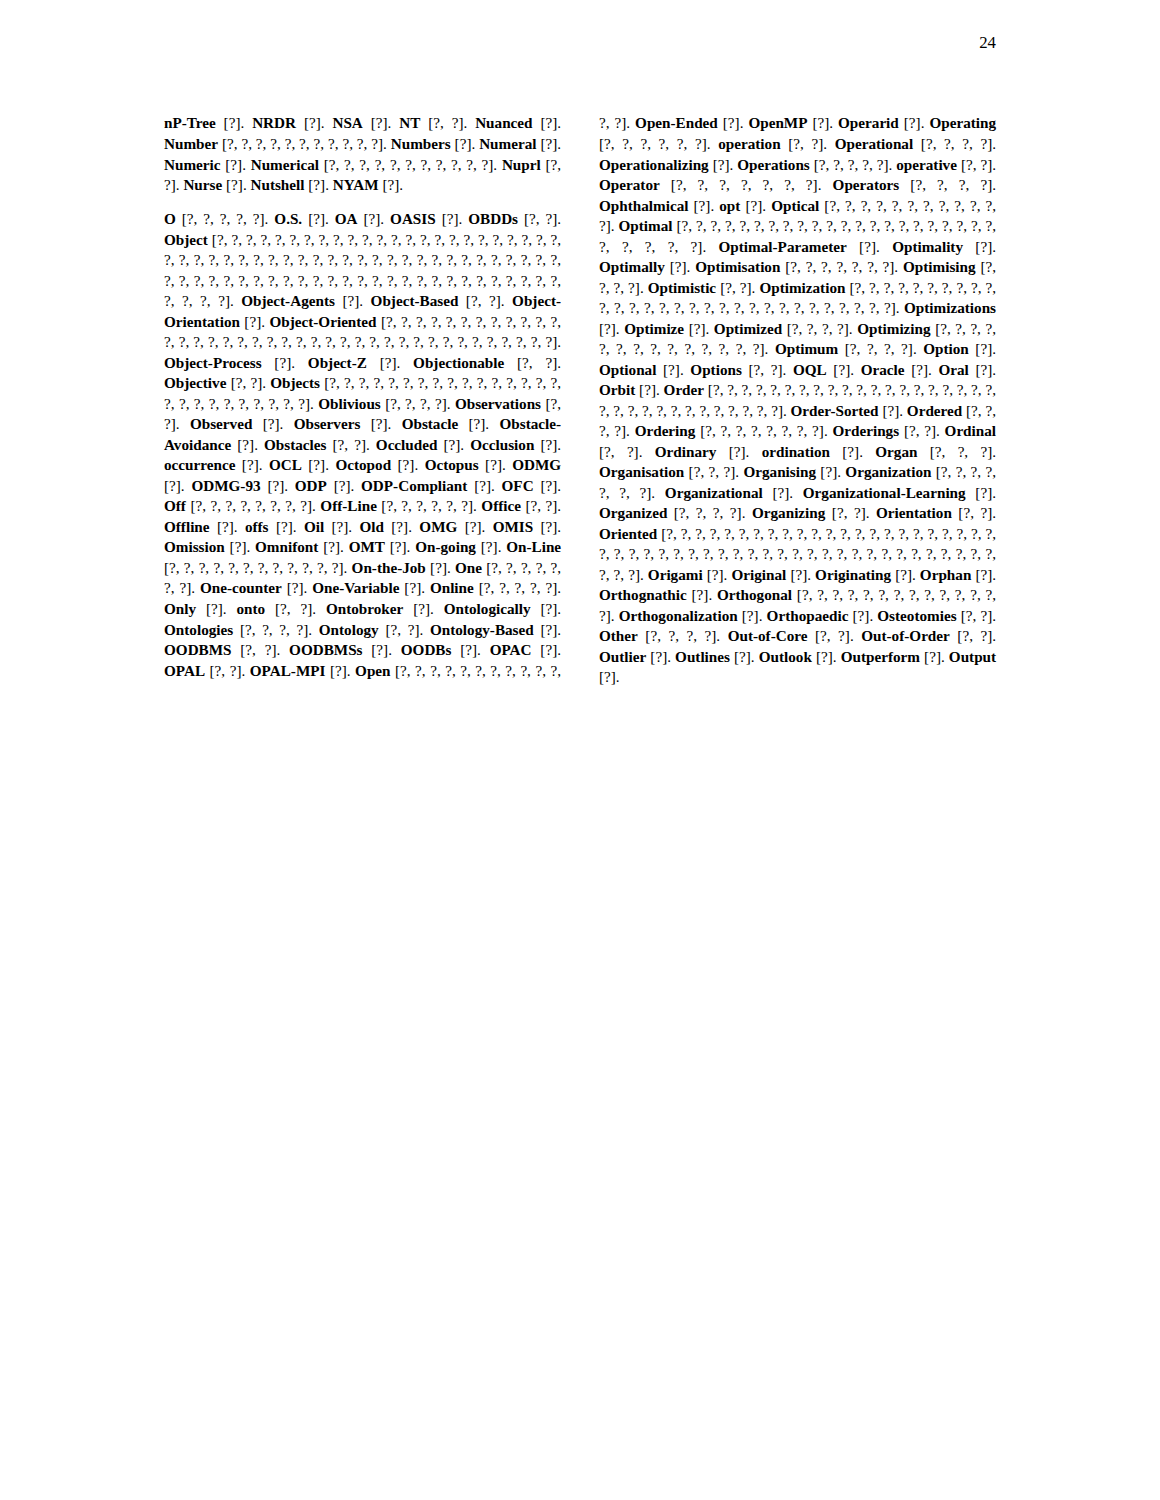24
nP-Tree [?]. NRDR [?]. NSA [?]. NT [?, ?]. Nuanced [?]. Number [?, ?, ?, ?, ?, ?, ?, ?, ?, ?, ?]. Numbers [?]. Numeral [?]. Numeric [?]. Numerical [?, ?, ?, ?, ?, ?, ?, ?, ?, ?, ?]. Nuprl [?, ?]. Nurse [?]. Nutshell [?]. NYAM [?].
O [?, ?, ?, ?, ?]. O.S. [?]. OA [?]. OASIS [?]. OBDDs [?, ?]. Object [?, ?, ?, ?, ?, ?, ?, ?, ?, ?, ?, ?, ?, ?, ?, ?, ?, ?, ?, ?, ?, ?, ?, ?, ?, ?, ?, ?, ?, ?, ?, ?, ?, ?, ?, ?, ?, ?, ?, ?, ?, ?, ?, ?, ?, ?, ?, ?, ?, ?, ?, ?, ?, ?, ?, ?, ?, ?, ?, ?, ?, ?, ?, ?, ?, ?, ?, ?, ?, ?, ?, ?, ?, ?, ?, ?, ?, ?, ?, ?, ?, ?]. Object-Agents [?]. Object-Based [?, ?]. Object-Orientation [?]. Object-Oriented [?, ?, ?, ?, ?, ?, ?, ?, ?, ?, ?, ?, ?, ?, ?, ?, ?, ?, ?, ?, ?, ?, ?, ?, ?, ?, ?, ?, ?, ?, ?, ?, ?, ?, ?, ?, ?, ?, ?]. Object-Process [?]. Object-Z [?]. Objectionable [?, ?]. Objective [?, ?]. Objects [?, ?, ?, ?, ?, ?, ?, ?, ?, ?, ?, ?, ?, ?, ?, ?, ?, ?, ?, ?, ?, ?, ?, ?, ?, ?]. Oblivious [?, ?, ?, ?]. Observations [?, ?]. Observed [?]. Observers [?]. Obstacle [?]. Obstacle-Avoidance [?]. Obstacles [?, ?]. Occluded [?]. Occlusion [?]. occurrence [?]. OCL [?]. Octopod [?]. Octopus [?]. ODMG [?]. ODMG-93 [?]. ODP [?]. ODP-Compliant [?]. OFC [?]. Off [?, ?, ?, ?, ?, ?, ?, ?]. Off-Line [?, ?, ?, ?, ?, ?]. Office [?, ?]. Offline [?]. offs [?]. Oil [?]. Old [?]. OMG [?]. OMIS [?]. Omission [?]. Omnifont [?]. OMT [?]. On-going [?]. On-Line [?, ?, ?, ?, ?, ?, ?, ?, ?, ?, ?, ?]. On-the-Job [?]. One [?, ?, ?, ?, ?, ?, ?]. One-counter [?]. One-Variable [?]. Online [?, ?, ?, ?, ?]. Only [?]. onto [?, ?]. Ontobroker [?]. Ontologically [?]. Ontologies [?, ?, ?, ?]. Ontology [?, ?]. Ontology-Based [?]. OODBMS [?, ?]. OODBMSs [?]. OODBs [?]. OPAC [?]. OPAL [?, ?]. OPAL-MPI [?]. Open [?, ?, ?, ?, ?, ?, ?, ?, ?, ?, ?, ?, ?]. Open-Ended [?]. OpenMP [?]. Operarid [?]. Operating [?, ?, ?, ?, ?, ?]. operation [?, ?]. Operational [?, ?, ?, ?]. Operationalizing [?]. Operations [?, ?, ?, ?, ?]. operative [?, ?]. Operator [?, ?, ?, ?, ?, ?, ?]. Operators [?, ?, ?, ?]. Ophthalmical [?]. opt [?]. Optical [?, ?, ?, ?, ?, ?, ?, ?, ?, ?, ?, ?]. Optimal [?, ?, ?, ?, ?, ?, ?, ?, ?, ?, ?, ?, ?, ?, ?, ?, ?, ?, ?, ?, ?, ?, ?, ?, ?, ?, ?]. Optimal-Parameter [?]. Optimality [?]. Optimally [?]. Optimisation [?, ?, ?, ?, ?, ?, ?]. Optimising [?, ?, ?, ?]. Optimistic [?, ?]. Optimization [?, ?, ?, ?, ?, ?, ?, ?, ?, ?, ?, ?, ?, ?, ?, ?, ?, ?, ?, ?, ?, ?, ?, ?, ?, ?, ?, ?, ?, ?]. Optimizations [?]. Optimize [?]. Optimized [?, ?, ?, ?]. Optimizing [?, ?, ?, ?, ?, ?, ?, ?, ?, ?, ?, ?, ?, ?]. Optimum [?, ?, ?, ?]. Option [?]. Optional [?]. Options [?, ?]. OQL [?]. Oracle [?]. Oral [?]. Orbit [?]. Order [?, ?, ?, ?, ?, ?, ?, ?, ?, ?, ?, ?, ?, ?, ?, ?, ?, ?, ?, ?, ?, ?, ?, ?, ?, ?, ?, ?, ?, ?, ?, ?, ?]. Order-Sorted [?]. Ordered [?, ?, ?, ?]. Ordering [?, ?, ?, ?, ?, ?, ?, ?]. Orderings [?, ?]. Ordinal [?, ?]. Ordinary [?]. ordination [?]. Organ [?, ?, ?]. Organisation [?, ?, ?]. Organising [?]. Organization [?, ?, ?, ?, ?, ?, ?]. Organizational [?]. Organizational-Learning [?]. Organized [?, ?, ?, ?]. Organizing [?, ?]. Orientation [?, ?]. Oriented [?, ?, ?, ?, ?, ?, ?, ?, ?, ?, ?, ?, ?, ?, ?, ?, ?, ?, ?, ?, ?, ?, ?, ?, ?, ?, ?, ?, ?, ?, ?, ?, ?, ?, ?, ?, ?, ?, ?, ?, ?, ?, ?, ?, ?, ?, ?, ?, ?, ?, ?, ?, ?]. Origami [?]. Original [?]. Originating [?]. Orphan [?]. Orthognathic [?]. Orthogonal [?, ?, ?, ?, ?, ?, ?, ?, ?, ?, ?, ?, ?, ?]. Orthogonalization [?]. Orthopaedic [?]. Osteotomies [?, ?]. Other [?, ?, ?, ?]. Out-of-Core [?, ?]. Out-of-Order [?, ?]. Outlier [?]. Outlines [?]. Outlook [?]. Outperform [?]. Output [?].